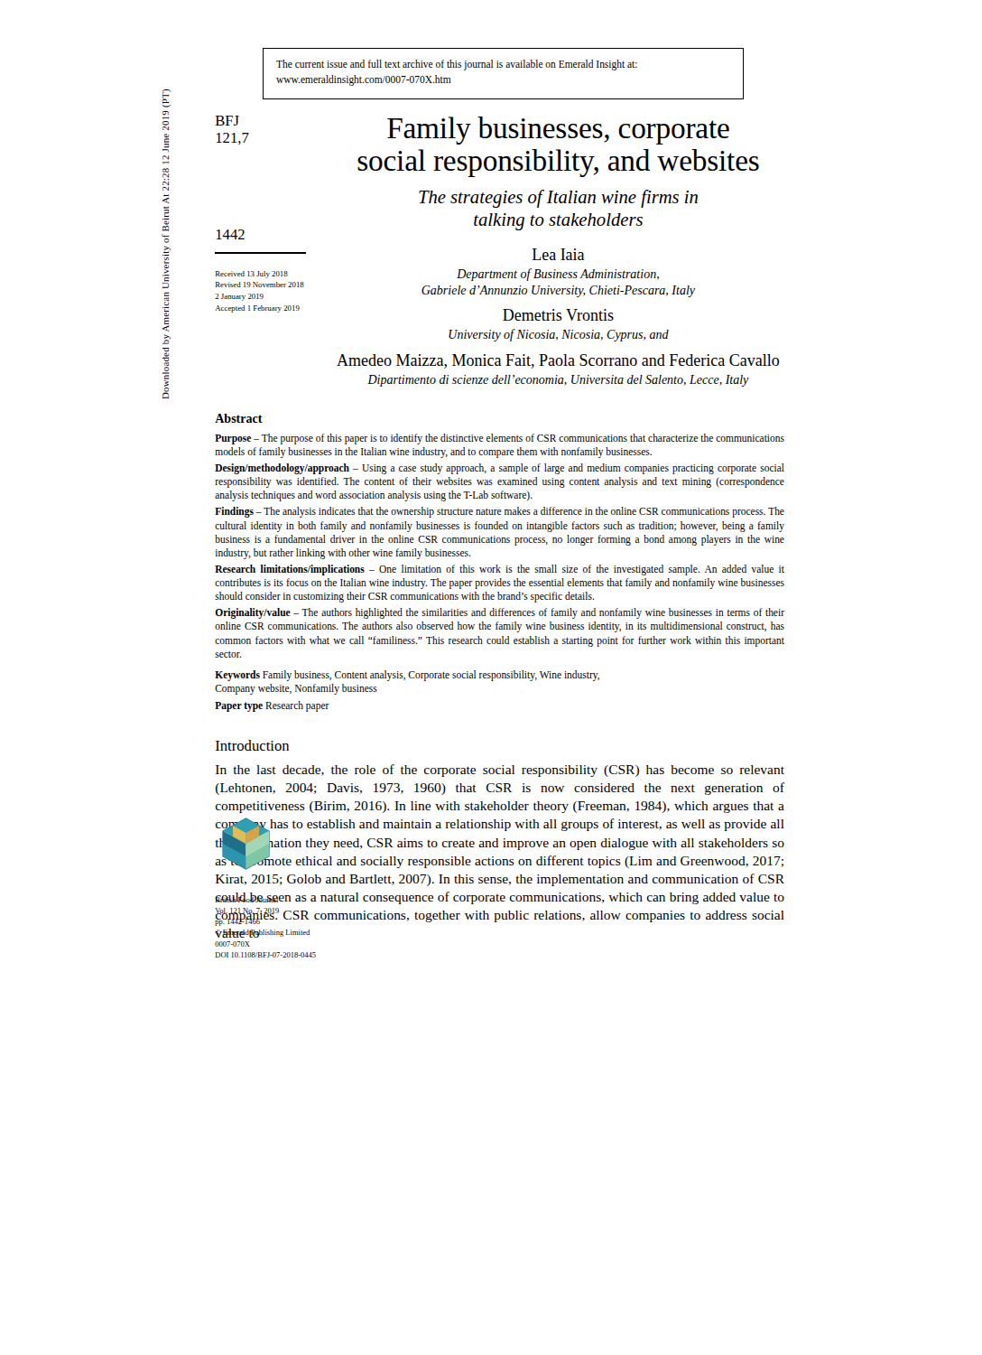Downloaded by American University of Beirut At 22:28 12 June 2019 (PT)
The current issue and full text archive of this journal is available on Emerald Insight at:
www.emeraldinsight.com/0007-070X.htm
BFJ
121,7
1442
Received 13 July 2018
Revised 19 November 2018
2 January 2019
Accepted 1 February 2019
Family businesses, corporate
social responsibility, and websites
The strategies of Italian wine firms in
talking to stakeholders
Lea Iaia
Department of Business Administration,
Gabriele d’Annunzio University, Chieti-Pescara, Italy
Demetris Vrontis
University of Nicosia, Nicosia, Cyprus, and
Amedeo Maizza, Monica Fait, Paola Scorrano and Federica Cavallo
Dipartimento di scienze dell’economia, Universita del Salento, Lecce, Italy
Abstract
Purpose – The purpose of this paper is to identify the distinctive elements of CSR communications that characterize the communications models of family businesses in the Italian wine industry, and to compare them with nonfamily businesses.
Design/methodology/approach – Using a case study approach, a sample of large and medium companies practicing corporate social responsibility was identified. The content of their websites was examined using content analysis and text mining (correspondence analysis techniques and word association analysis using the T-Lab software).
Findings – The analysis indicates that the ownership structure nature makes a difference in the online CSR communications process. The cultural identity in both family and nonfamily businesses is founded on intangible factors such as tradition; however, being a family business is a fundamental driver in the online CSR communications process, no longer forming a bond among players in the wine industry, but rather linking with other wine family businesses.
Research limitations/implications – One limitation of this work is the small size of the investigated sample. An added value it contributes is its focus on the Italian wine industry. The paper provides the essential elements that family and nonfamily wine businesses should consider in customizing their CSR communications with the brand’s specific details.
Originality/value – The authors highlighted the similarities and differences of family and nonfamily wine businesses in terms of their online CSR communications. The authors also observed how the family wine business identity, in its multidimensional construct, has common factors with what we call “familiness.” This research could establish a starting point for further work within this important sector.
Keywords Family business, Content analysis, Corporate social responsibility, Wine industry,
Company website, Nonfamily business
Paper type Research paper
Introduction
In the last decade, the role of the corporate social responsibility (CSR) has become so relevant (Lehtonen, 2004; Davis, 1973, 1960) that CSR is now considered the next generation of competitiveness (Birim, 2016). In line with stakeholder theory (Freeman, 1984), which argues that a company has to establish and maintain a relationship with all groups of interest, as well as provide all the information they need, CSR aims to create and improve an open dialogue with all stakeholders so as to promote ethical and socially responsible actions on different topics (Lim and Greenwood, 2017; Kirat, 2015; Golob and Bartlett, 2007). In this sense, the implementation and communication of CSR could be seen as a natural consequence of corporate communications, which can bring added value to companies. CSR communications, together with public relations, allow companies to address social value to
British Food Journal
Vol. 121 No. 7, 2019
pp. 1442-1466
© Emerald Publishing Limited
0007-070X
DOI 10.1108/BFJ-07-2018-0445